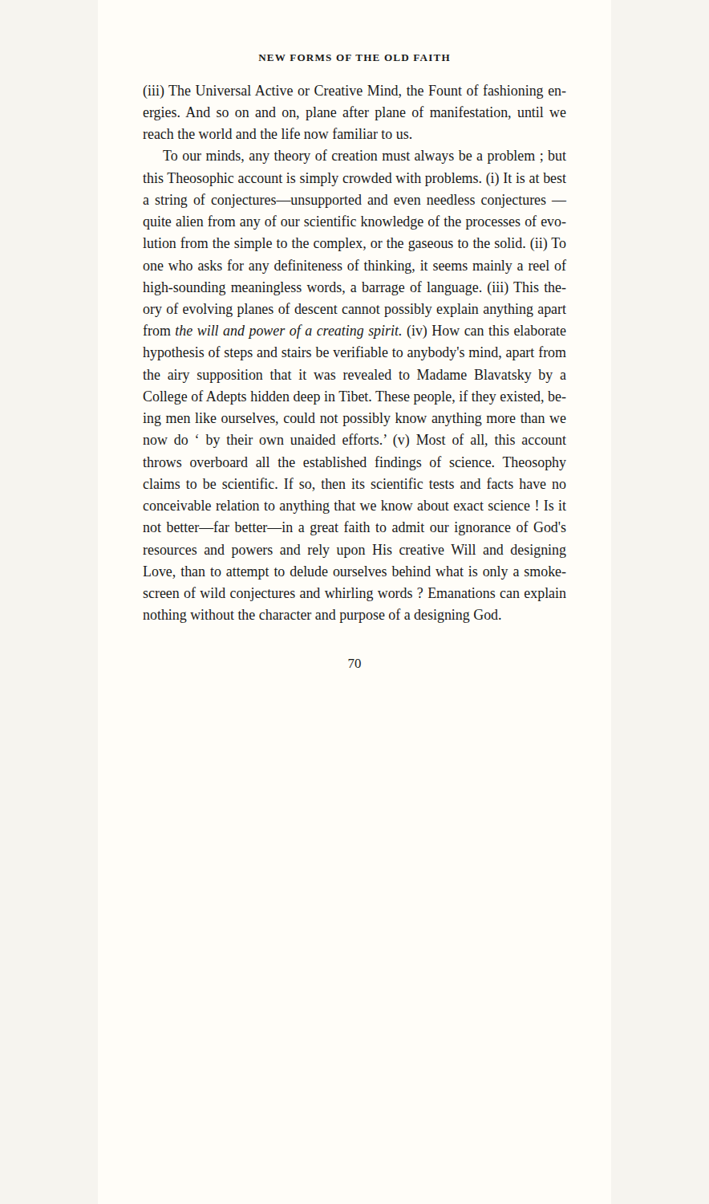New Forms of the Old Faith
(iii) The Universal Active or Creative Mind, the Fount of fashioning energies. And so on and on, plane after plane of manifestation, until we reach the world and the life now familiar to us.
To our minds, any theory of creation must always be a problem ; but this Theosophic account is simply crowded with problems. (i) It is at best a string of conjectures—unsupported and even needless conjectures —quite alien from any of our scientific knowledge of the processes of evolution from the simple to the complex, or the gaseous to the solid. (ii) To one who asks for any definiteness of thinking, it seems mainly a reel of high-sounding meaningless words, a barrage of language. (iii) This theory of evolving planes of descent cannot possibly explain anything apart from the will and power of a creating spirit. (iv) How can this elaborate hypothesis of steps and stairs be verifiable to anybody's mind, apart from the airy supposition that it was revealed to Madame Blavatsky by a College of Adepts hidden deep in Tibet. These people, if they existed, being men like ourselves, could not possibly know anything more than we now do ‘ by their own unaided efforts.’ (v) Most of all, this account throws overboard all the established findings of science. Theosophy claims to be scientific. If so, then its scientific tests and facts have no conceivable relation to anything that we know about exact science ! Is it not better—far better—in a great faith to admit our ignorance of God's resources and powers and rely upon His creative Will and designing Love, than to attempt to delude ourselves behind what is only a smoke-screen of wild conjectures and whirling words ? Emanations can explain nothing without the character and purpose of a designing God.
70